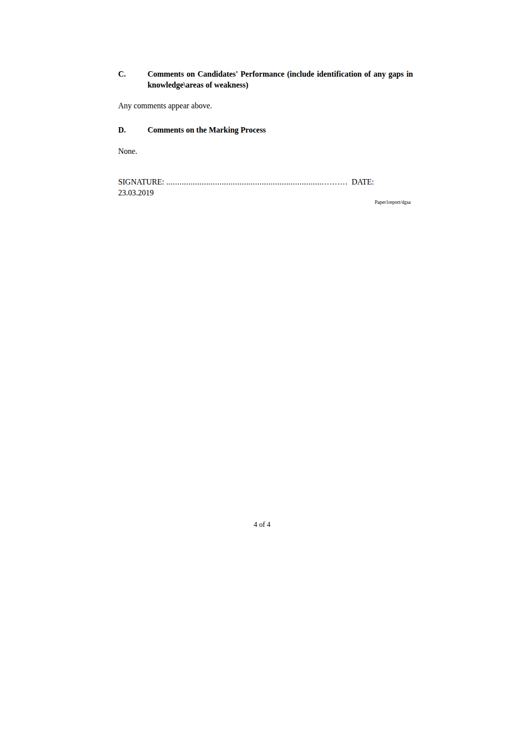C.
Comments on Candidates' Performance (include identification of any gaps in knowledge\areas of weakness)
Any comments appear above.
D.
Comments on the Marking Process
None.
SIGNATURE: .......................................................................……… DATE: 23.03.2019
Paper1report/dgsa
4 of 4